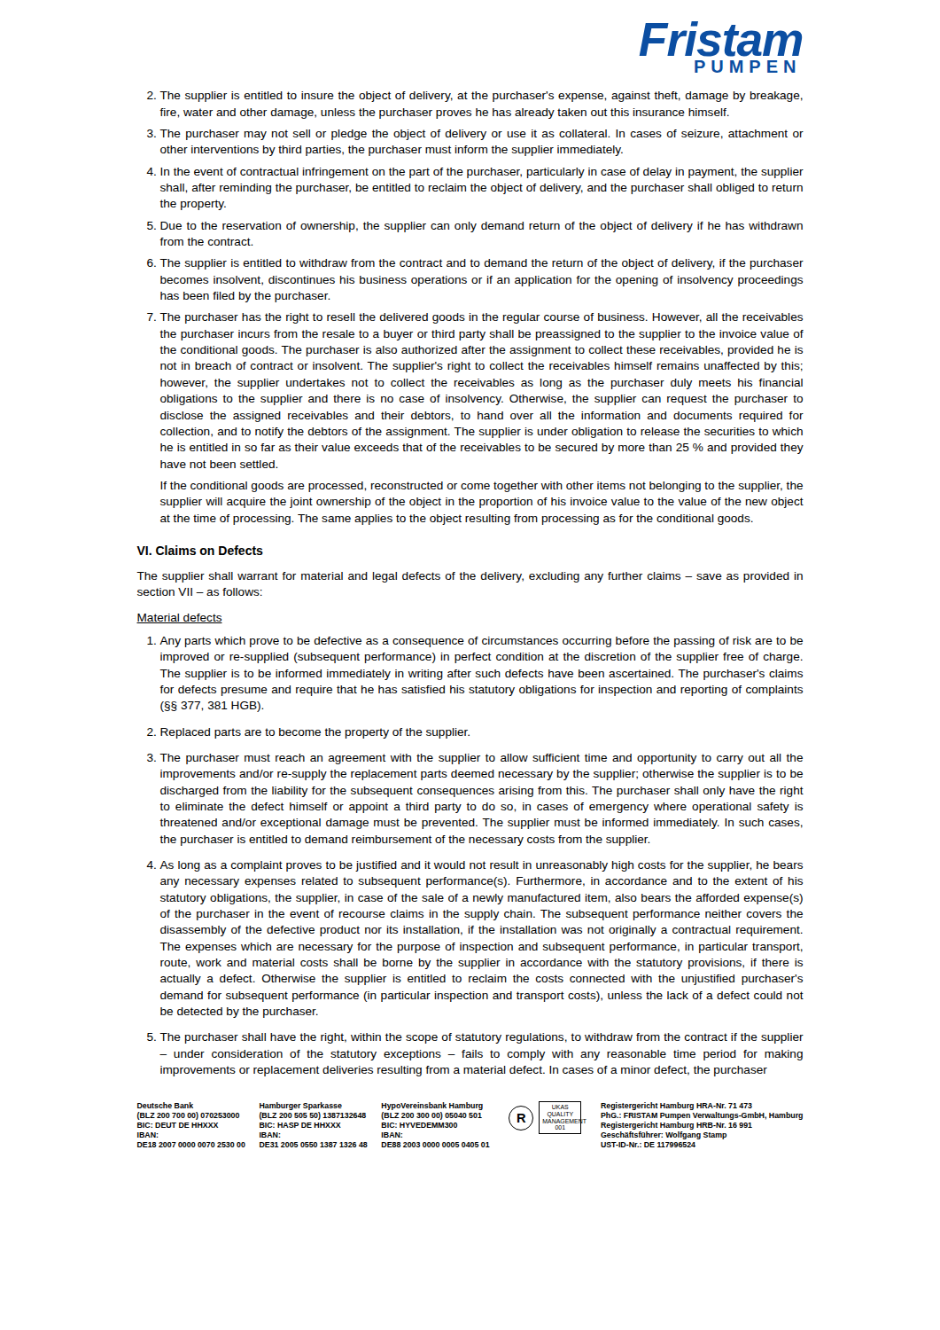Fristam PUMPEN
The supplier is entitled to insure the object of delivery, at the purchaser's expense, against theft, damage by breakage, fire, water and other damage, unless the purchaser proves he has already taken out this insurance himself.
The purchaser may not sell or pledge the object of delivery or use it as collateral. In cases of seizure, attachment or other interventions by third parties, the purchaser must inform the supplier immediately.
In the event of contractual infringement on the part of the purchaser, particularly in case of delay in payment, the supplier shall, after reminding the purchaser, be entitled to reclaim the object of delivery, and the purchaser shall obliged to return the property.
Due to the reservation of ownership, the supplier can only demand return of the object of delivery if he has withdrawn from the contract.
The supplier is entitled to withdraw from the contract and to demand the return of the object of delivery, if the purchaser becomes insolvent, discontinues his business operations or if an application for the opening of insolvency proceedings has been filed by the purchaser.
The purchaser has the right to resell the delivered goods in the regular course of business. However, all the receivables the purchaser incurs from the resale to a buyer or third party shall be preassigned to the supplier to the invoice value of the conditional goods. The purchaser is also authorized after the assignment to collect these receivables, provided he is not in breach of contract or insolvent. The supplier's right to collect the receivables himself remains unaffected by this; however, the supplier undertakes not to collect the receivables as long as the purchaser duly meets his financial obligations to the supplier and there is no case of insolvency. Otherwise, the supplier can request the purchaser to disclose the assigned receivables and their debtors, to hand over all the information and documents required for collection, and to notify the debtors of the assignment. The supplier is under obligation to release the securities to which he is entitled in so far as their value exceeds that of the receivables to be secured by more than 25 % and provided they have not been settled.
If the conditional goods are processed, reconstructed or come together with other items not belonging to the supplier, the supplier will acquire the joint ownership of the object in the proportion of his invoice value to the value of the new object at the time of processing. The same applies to the object resulting from processing as for the conditional goods.
VI. Claims on Defects
The supplier shall warrant for material and legal defects of the delivery, excluding any further claims – save as provided in section VII – as follows:
Material defects
Any parts which prove to be defective as a consequence of circumstances occurring before the passing of risk are to be improved or re-supplied (subsequent performance) in perfect condition at the discretion of the supplier free of charge. The supplier is to be informed immediately in writing after such defects have been ascertained. The purchaser's claims for defects presume and require that he has satisfied his statutory obligations for inspection and reporting of complaints (§§ 377, 381 HGB).
Replaced parts are to become the property of the supplier.
The purchaser must reach an agreement with the supplier to allow sufficient time and opportunity to carry out all the improvements and/or re-supply the replacement parts deemed necessary by the supplier; otherwise the supplier is to be discharged from the liability for the subsequent consequences arising from this. The purchaser shall only have the right to eliminate the defect himself or appoint a third party to do so, in cases of emergency where operational safety is threatened and/or exceptional damage must be prevented. The supplier must be informed immediately. In such cases, the purchaser is entitled to demand reimbursement of the necessary costs from the supplier.
As long as a complaint proves to be justified and it would not result in unreasonably high costs for the supplier, he bears any necessary expenses related to subsequent performance(s). Furthermore, in accordance and to the extent of his statutory obligations, the supplier, in case of the sale of a newly manufactured item, also bears the afforded expense(s) of the purchaser in the event of recourse claims in the supply chain. The subsequent performance neither covers the disassembly of the defective product nor its installation, if the installation was not originally a contractual requirement. The expenses which are necessary for the purpose of inspection and subsequent performance, in particular transport, route, work and material costs shall be borne by the supplier in accordance with the statutory provisions, if there is actually a defect. Otherwise the supplier is entitled to reclaim the costs connected with the unjustified purchaser's demand for subsequent performance (in particular inspection and transport costs), unless the lack of a defect could not be detected by the purchaser.
The purchaser shall have the right, within the scope of statutory regulations, to withdraw from the contract if the supplier – under consideration of the statutory exceptions – fails to comply with any reasonable time period for making improvements or replacement deliveries resulting from a material defect. In cases of a minor defect, the purchaser
Deutsche Bank
(BLZ 200 700 00) 070253000
BIC: DEUT DE HHXXX
IBAN:
DE18 2007 0000 0070 2530 00
Hamburger Sparkasse
(BLZ 200 505 50) 1387132648
BIC: HASP DE HHXXX
IBAN:
DE31 2005 0550 1387 1326 48
HypoVereinsbank Hamburg
(BLZ 200 300 00) 05040 501
BIC: HYVEDEMM300
IBAN:
DE88 2003 0000 0005 0405 01
R
UKAS
QUALITY
MANAGEMENT
001
Registergericht Hamburg HRA-Nr. 71 473
PhG.: FRISTAM Pumpen Verwaltungs-GmbH, Hamburg
Registergericht Hamburg HRB-Nr. 16 991
Geschäftsführer: Wolfgang Stamp
UST-ID-Nr.: DE 117996524